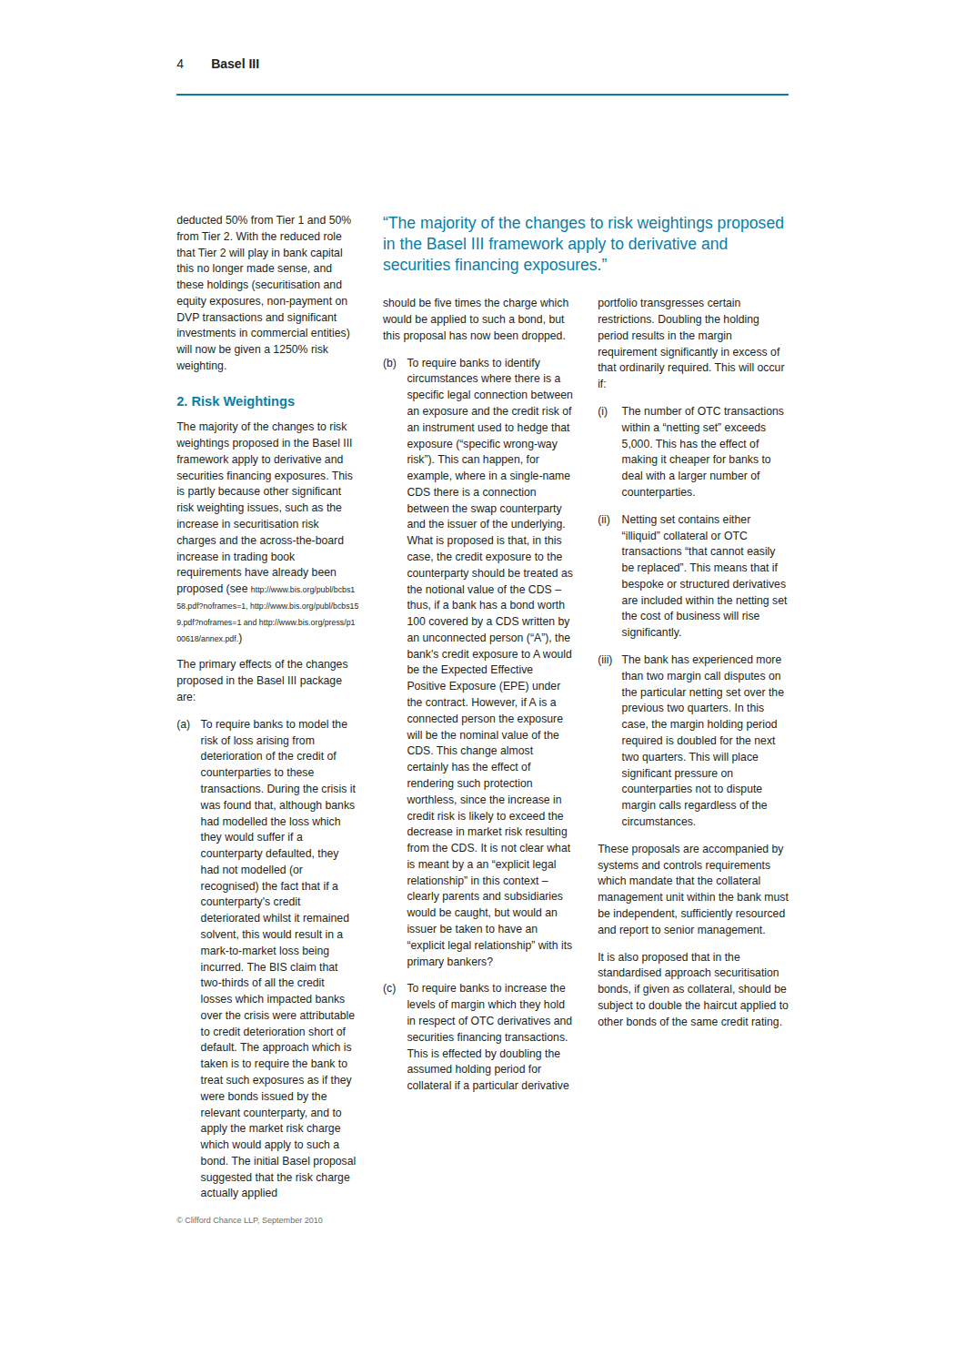4 Basel III
deducted 50% from Tier 1 and 50% from Tier 2. With the reduced role that Tier 2 will play in bank capital this no longer made sense, and these holdings (securitisation and equity exposures, non-payment on DVP transactions and significant investments in commercial entities) will now be given a 1250% risk weighting.
2. Risk Weightings
The majority of the changes to risk weightings proposed in the Basel III framework apply to derivative and securities financing exposures. This is partly because other significant risk weighting issues, such as the increase in securitisation risk charges and the across-the-board increase in trading book requirements have already been proposed (see http://www.bis.org/publ/bcbs158.pdf?noframes=1, http://www.bis.org/publ/bcbs159.pdf?noframes=1 and http://www.bis.org/press/p100618/annex.pdf.)
The primary effects of the changes proposed in the Basel III package are:
(a) To require banks to model the risk of loss arising from deterioration of the credit of counterparties to these transactions. During the crisis it was found that, although banks had modelled the loss which they would suffer if a counterparty defaulted, they had not modelled (or recognised) the fact that if a counterparty's credit deteriorated whilst it remained solvent, this would result in a mark-to-market loss being incurred. The BIS claim that two-thirds of all the credit losses which impacted banks over the crisis were attributable to credit deterioration short of default. The approach which is taken is to require the bank to treat such exposures as if they were bonds issued by the relevant counterparty, and to apply the market risk charge which would apply to such a bond. The initial Basel proposal suggested that the risk charge actually applied
“The majority of the changes to risk weightings proposed in the Basel III framework apply to derivative and securities financing exposures.”
should be five times the charge which would be applied to such a bond, but this proposal has now been dropped.
(b) To require banks to identify circumstances where there is a specific legal connection between an exposure and the credit risk of an instrument used to hedge that exposure (“specific wrong-way risk”). This can happen, for example, where in a single-name CDS there is a connection between the swap counterparty and the issuer of the underlying. What is proposed is that, in this case, the credit exposure to the counterparty should be treated as the notional value of the CDS – thus, if a bank has a bond worth 100 covered by a CDS written by an unconnected person (“A”), the bank's credit exposure to A would be the Expected Effective Positive Exposure (EPE) under the contract. However, if A is a connected person the exposure will be the nominal value of the CDS. This change almost certainly has the effect of rendering such protection worthless, since the increase in credit risk is likely to exceed the decrease in market risk resulting from the CDS. It is not clear what is meant by a an “explicit legal relationship” in this context – clearly parents and subsidiaries would be caught, but would an issuer be taken to have an “explicit legal relationship” with its primary bankers?
(c) To require banks to increase the levels of margin which they hold in respect of OTC derivatives and securities financing transactions. This is effected by doubling the assumed holding period for collateral if a particular derivative
portfolio transgresses certain restrictions. Doubling the holding period results in the margin requirement significantly in excess of that ordinarily required. This will occur if:
(i) The number of OTC transactions within a “netting set” exceeds 5,000. This has the effect of making it cheaper for banks to deal with a larger number of counterparties.
(ii) Netting set contains either “illiquid” collateral or OTC transactions “that cannot easily be replaced”. This means that if bespoke or structured derivatives are included within the netting set the cost of business will rise significantly.
(iii) The bank has experienced more than two margin call disputes on the particular netting set over the previous two quarters. In this case, the margin holding period required is doubled for the next two quarters. This will place significant pressure on counterparties not to dispute margin calls regardless of the circumstances.
These proposals are accompanied by systems and controls requirements which mandate that the collateral management unit within the bank must be independent, sufficiently resourced and report to senior management.
It is also proposed that in the standardised approach securitisation bonds, if given as collateral, should be subject to double the haircut applied to other bonds of the same credit rating.
© Clifford Chance LLP, September 2010